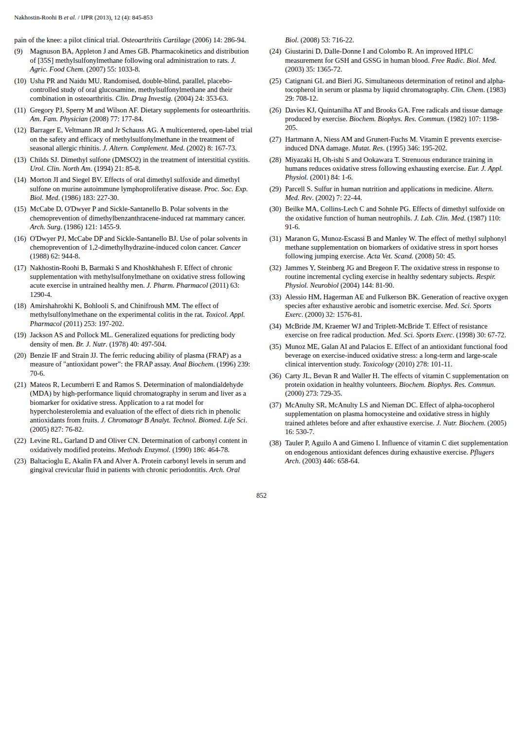Nakhostin-Roohi B et al. / IJPR (2013), 12 (4): 845-853
pain of the knee: a pilot clinical trial. Osteoarthritis Cartilage (2006) 14: 286-94.
Magnuson BA, Appleton J and Ames GB. Pharmacokinetics and distribution of [35S] methylsulfonylmethane following oral administration to rats. J. Agric. Food Chem. (2007) 55: 1033-8.
Usha PR and Naidu MU. Randomised, double-blind, parallel, placebo-controlled study of oral glucosamine, methylsulfonylmethane and their combination in osteoarthritis. Clin. Drug Investig. (2004) 24: 353-63.
Gregory PJ, Sperry M and Wilson AF. Dietary supplements for osteoarthritis. Am. Fam. Physician (2008) 77: 177-84.
Barrager E, Veltmann JR and Jr Schauss AG. A multicentered, open-label trial on the safety and efficacy of methylsulfonylmethane in the treatment of seasonal allergic rhinitis. J. Altern. Complement. Med. (2002) 8: 167-73.
Childs SJ. Dimethyl sulfone (DMSO2) in the treatment of interstitial cystitis. Urol. Clin. North Am. (1994) 21: 85-8.
Morton JI and Siegel BV. Effects of oral dimethyl sulfoxide and dimethyl sulfone on murine autoimmune lymphoproliferative disease. Proc. Soc. Exp. Biol. Med. (1986) 183: 227-30.
McCabe D, O'Dwyer P and Sickle-Santanello B. Polar solvents in the chemoprevention of dimethylbenzanthracene-induced rat mammary cancer. Arch. Surg. (1986) 121: 1455-9.
O'Dwyer PJ, McCabe DP and Sickle-Santanello BJ. Use of polar solvents in chemoprevention of 1,2-dimethylhydrazine-induced colon cancer. Cancer (1988) 62: 944-8.
Nakhostin-Roohi B, Barmaki S and Khoshkhahesh F. Effect of chronic supplementation with methylsulfonylmethane on oxidative stress following acute exercise in untrained healthy men. J. Pharm. Pharmacol (2011) 63: 1290-4.
Amirshahrokhi K, Bohlooli S, and Chinifroush MM. The effect of methylsulfonylmethane on the experimental colitis in the rat. Toxicol. Appl. Pharmacol (2011) 253: 197-202.
Jackson AS and Pollock ML. Generalized equations for predicting body density of men. Br. J. Nutr. (1978) 40: 497-504.
Benzie IF and Strain JJ. The ferric reducing ability of plasma (FRAP) as a measure of "antioxidant power": the FRAP assay. Anal Biochem. (1996) 239: 70-6.
Mateos R, Lecumberri E and Ramos S. Determination of malondialdehyde (MDA) by high-performance liquid chromatography in serum and liver as a biomarker for oxidative stress. Application to a rat model for hypercholesterolemia and evaluation of the effect of diets rich in phenolic antioxidants from fruits. J. Chromatogr B Analyt. Technol. Biomed. Life Sci. (2005) 827: 76-82.
Levine RL, Garland D and Oliver CN. Determination of carbonyl content in oxidatively modified proteins. Methods Enzymol. (1990) 186: 464-78.
Baltacioglu E, Akalin FA and Alver A. Protein carbonyl levels in serum and gingival crevicular fluid in patients with chronic periodontitis. Arch. Oral Biol. (2008) 53: 716-22.
Giustarini D, Dalle-Donne I and Colombo R. An improved HPLC measurement for GSH and GSSG in human blood. Free Radic. Biol. Med. (2003) 35: 1365-72.
Catignani GL and Bieri JG. Simultaneous determination of retinol and alpha-tocopherol in serum or plasma by liquid chromatography. Clin. Chem. (1983) 29: 708-12.
Davies KJ, Quintanilha AT and Brooks GA. Free radicals and tissue damage produced by exercise. Biochem. Biophys. Res. Commun. (1982) 107: 1198-205.
Hartmann A, Niess AM and Grunert-Fuchs M. Vitamin E prevents exercise-induced DNA damage. Mutat. Res. (1995) 346: 195-202.
Miyazaki H, Oh-ishi S and Ookawara T. Strenuous endurance training in humans reduces oxidative stress following exhausting exercise. Eur. J. Appl. Physiol. (2001) 84: 1-6.
Parcell S. Sulfur in human nutrition and applications in medicine. Altern. Med. Rev. (2002) 7: 22-44.
Beilke MA, Collins-Lech C and Sohnle PG. Effects of dimethyl sulfoxide on the oxidative function of human neutrophils. J. Lab. Clin. Med. (1987) 110: 91-6.
Maranon G, Munoz-Escassi B and Manley W. The effect of methyl sulphonyl methane supplementation on biomarkers of oxidative stress in sport horses following jumping exercise. Acta Vet. Scand. (2008) 50: 45.
Jammes Y, Steinberg JG and Bregeon F. The oxidative stress in response to routine incremental cycling exercise in healthy sedentary subjects. Respir. Physiol. Neurobiol (2004) 144: 81-90.
Alessio HM, Hagerman AE and Fulkerson BK. Generation of reactive oxygen species after exhaustive aerobic and isometric exercise. Med. Sci. Sports Exerc. (2000) 32: 1576-81.
McBride JM, Kraemer WJ and Triplett-McBride T. Effect of resistance exercise on free radical production. Med. Sci. Sports Exerc. (1998) 30: 67-72.
Munoz ME, Galan AI and Palacios E. Effect of an antioxidant functional food beverage on exercise-induced oxidative stress: a long-term and large-scale clinical intervention study. Toxicology (2010) 278: 101-11.
Carty JL, Bevan R and Waller H. The effects of vitamin C supplementation on protein oxidation in healthy volunteers. Biochem. Biophys. Res. Commun. (2000) 273: 729-35.
McAnulty SR, McAnulty LS and Nieman DC. Effect of alpha-tocopherol supplementation on plasma homocysteine and oxidative stress in highly trained athletes before and after exhaustive exercise. J. Nutr. Biochem. (2005) 16: 530-7.
Tauler P, Aguilo A and Gimeno I. Influence of vitamin C diet supplementation on endogenous antioxidant defences during exhaustive exercise. Pflugers Arch. (2003) 446: 658-64.
852